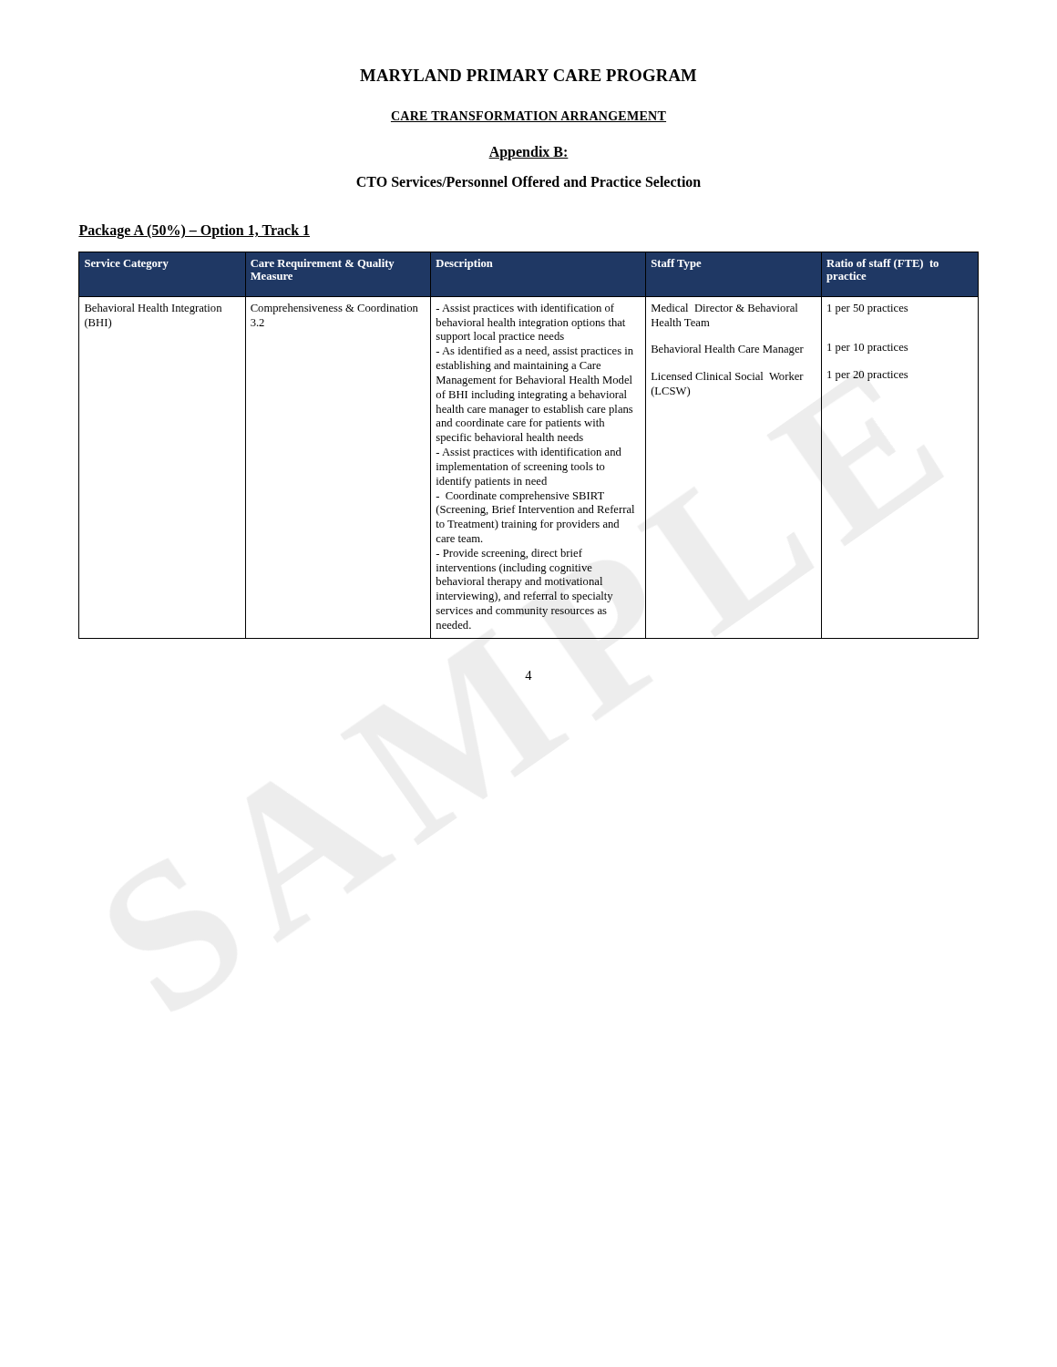SAMPLE
MARYLAND PRIMARY CARE PROGRAM
CARE TRANSFORMATION ARRANGEMENT
Appendix B:
CTO Services/Personnel Offered and Practice Selection
Package A (50%) – Option 1, Track 1
| Service Category | Care Requirement & Quality Measure | Description | Staff Type | Ratio of staff (FTE) to practice |
| --- | --- | --- | --- | --- |
| Behavioral Health Integration (BHI) | Comprehensiveness & Coordination 3.2 | - Assist practices with identification of behavioral health integration options that support local practice needs - As identified as a need, assist practices in establishing and maintaining a Care Management for Behavioral Health Model of BHI including integrating a behavioral health care manager to establish care plans and coordinate care for patients with specific behavioral health needs - Assist practices with identification and implementation of screening tools to identify patients in need - Coordinate comprehensive SBIRT (Screening, Brief Intervention and Referral to Treatment) training for providers and care team. - Provide screening, direct brief interventions (including cognitive behavioral therapy and motivational interviewing), and referral to specialty services and community resources as needed. | Medical Director & Behavioral Health Team Behavioral Health Care Manager Licensed Clinical Social Worker (LCSW) | 1 per 50 practices 1 per 10 practices 1 per 20 practices |
4